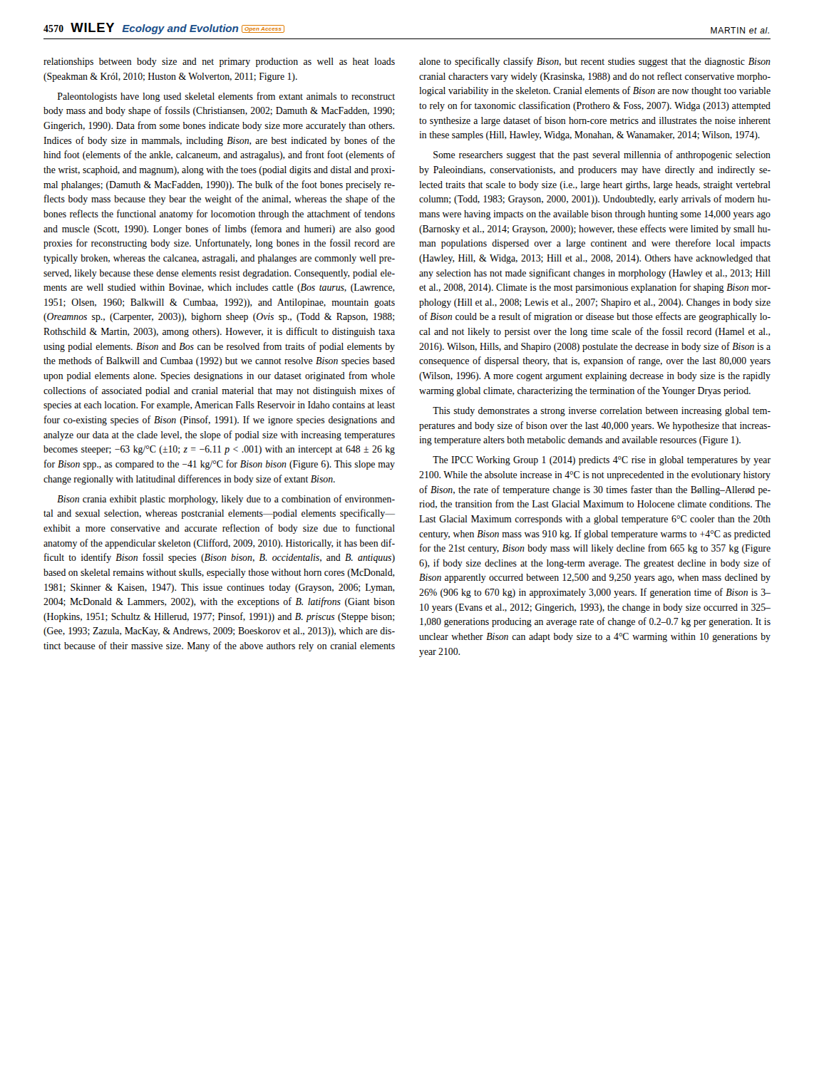4570 WILEY Ecology and EvolutionOpen Access
MARTIN et al.
relationships between body size and net primary production as well as heat loads (Speakman & Król, 2010; Huston & Wolverton, 2011; Figure 1).
Paleontologists have long used skeletal elements from extant animals to reconstruct body mass and body shape of fossils (Christiansen, 2002; Damuth & MacFadden, 1990; Gingerich, 1990). Data from some bones indicate body size more accurately than others. Indices of body size in mammals, including Bison, are best indicated by bones of the hind foot (elements of the ankle, calcaneum, and astragalus), and front foot (elements of the wrist, scaphoid, and magnum), along with the toes (podial digits and distal and proximal phalanges; (Damuth & MacFadden, 1990)). The bulk of the foot bones precisely reflects body mass because they bear the weight of the animal, whereas the shape of the bones reflects the functional anatomy for locomotion through the attachment of tendons and muscle (Scott, 1990). Longer bones of limbs (femora and humeri) are also good proxies for reconstructing body size. Unfortunately, long bones in the fossil record are typically broken, whereas the calcanea, astragali, and phalanges are commonly well preserved, likely because these dense elements resist degradation. Consequently, podial elements are well studied within Bovinae, which includes cattle (Bos taurus, (Lawrence, 1951; Olsen, 1960; Balkwill & Cumbaa, 1992)), and Antilopinae, mountain goats (Oreamnos sp., (Carpenter, 2003)), bighorn sheep (Ovis sp., (Todd & Rapson, 1988; Rothschild & Martin, 2003), among others). However, it is difficult to distinguish taxa using podial elements. Bison and Bos can be resolved from traits of podial elements by the methods of Balkwill and Cumbaa (1992) but we cannot resolve Bison species based upon podial elements alone. Species designations in our dataset originated from whole collections of associated podial and cranial material that may not distinguish mixes of species at each location. For example, American Falls Reservoir in Idaho contains at least four co-existing species of Bison (Pinsof, 1991). If we ignore species designations and analyze our data at the clade level, the slope of podial size with increasing temperatures becomes steeper; −63 kg/°C (±10; z = −6.11 p < .001) with an intercept at 648 ± 26 kg for Bison spp., as compared to the −41 kg/°C for Bison bison (Figure 6). This slope may change regionally with latitudinal differences in body size of extant Bison.
Bison crania exhibit plastic morphology, likely due to a combination of environmental and sexual selection, whereas postcranial elements—podial elements specifically—exhibit a more conservative and accurate reflection of body size due to functional anatomy of the appendicular skeleton (Clifford, 2009, 2010). Historically, it has been difficult to identify Bison fossil species (Bison bison, B. occidentalis, and B. antiquus) based on skeletal remains without skulls, especially those without horn cores (McDonald, 1981; Skinner & Kaisen, 1947). This issue continues today (Grayson, 2006; Lyman, 2004; McDonald & Lammers, 2002), with the exceptions of B. latifrons (Giant bison (Hopkins, 1951; Schultz & Hillerud, 1977; Pinsof, 1991)) and B. priscus (Steppe bison; (Gee, 1993; Zazula, MacKay, & Andrews, 2009; Boeskorov et al., 2013)), which are distinct because of their massive size. Many of the above authors rely on cranial elements alone to specifically classify Bison, but recent studies suggest that the diagnostic Bison cranial characters vary widely (Krasinska, 1988) and do not reflect conservative morphological variability in the skeleton. Cranial elements of Bison are now thought too variable to rely on for taxonomic classification (Prothero & Foss, 2007). Widga (2013) attempted to synthesize a large dataset of bison horn-core metrics and illustrates the noise inherent in these samples (Hill, Hawley, Widga, Monahan, & Wanamaker, 2014; Wilson, 1974).
Some researchers suggest that the past several millennia of anthropogenic selection by Paleoindians, conservationists, and producers may have directly and indirectly selected traits that scale to body size (i.e., large heart girths, large heads, straight vertebral column; (Todd, 1983; Grayson, 2000, 2001)). Undoubtedly, early arrivals of modern humans were having impacts on the available bison through hunting some 14,000 years ago (Barnosky et al., 2014; Grayson, 2000); however, these effects were limited by small human populations dispersed over a large continent and were therefore local impacts (Hawley, Hill, & Widga, 2013; Hill et al., 2008, 2014). Others have acknowledged that any selection has not made significant changes in morphology (Hawley et al., 2013; Hill et al., 2008, 2014). Climate is the most parsimonious explanation for shaping Bison morphology (Hill et al., 2008; Lewis et al., 2007; Shapiro et al., 2004). Changes in body size of Bison could be a result of migration or disease but those effects are geographically local and not likely to persist over the long time scale of the fossil record (Hamel et al., 2016). Wilson, Hills, and Shapiro (2008) postulate the decrease in body size of Bison is a consequence of dispersal theory, that is, expansion of range, over the last 80,000 years (Wilson, 1996). A more cogent argument explaining decrease in body size is the rapidly warming global climate, characterizing the termination of the Younger Dryas period.
This study demonstrates a strong inverse correlation between increasing global temperatures and body size of bison over the last 40,000 years. We hypothesize that increasing temperature alters both metabolic demands and available resources (Figure 1).
The IPCC Working Group 1 (2014) predicts 4°C rise in global temperatures by year 2100. While the absolute increase in 4°C is not unprecedented in the evolutionary history of Bison, the rate of temperature change is 30 times faster than the Bølling–Allerød period, the transition from the Last Glacial Maximum to Holocene climate conditions. The Last Glacial Maximum corresponds with a global temperature 6°C cooler than the 20th century, when Bison mass was 910 kg. If global temperature warms to +4°C as predicted for the 21st century, Bison body mass will likely decline from 665 kg to 357 kg (Figure 6), if body size declines at the long-term average. The greatest decline in body size of Bison apparently occurred between 12,500 and 9,250 years ago, when mass declined by 26% (906 kg to 670 kg) in approximately 3,000 years. If generation time of Bison is 3–10 years (Evans et al., 2012; Gingerich, 1993), the change in body size occurred in 325–1,080 generations producing an average rate of change of 0.2–0.7 kg per generation. It is unclear whether Bison can adapt body size to a 4°C warming within 10 generations by year 2100.